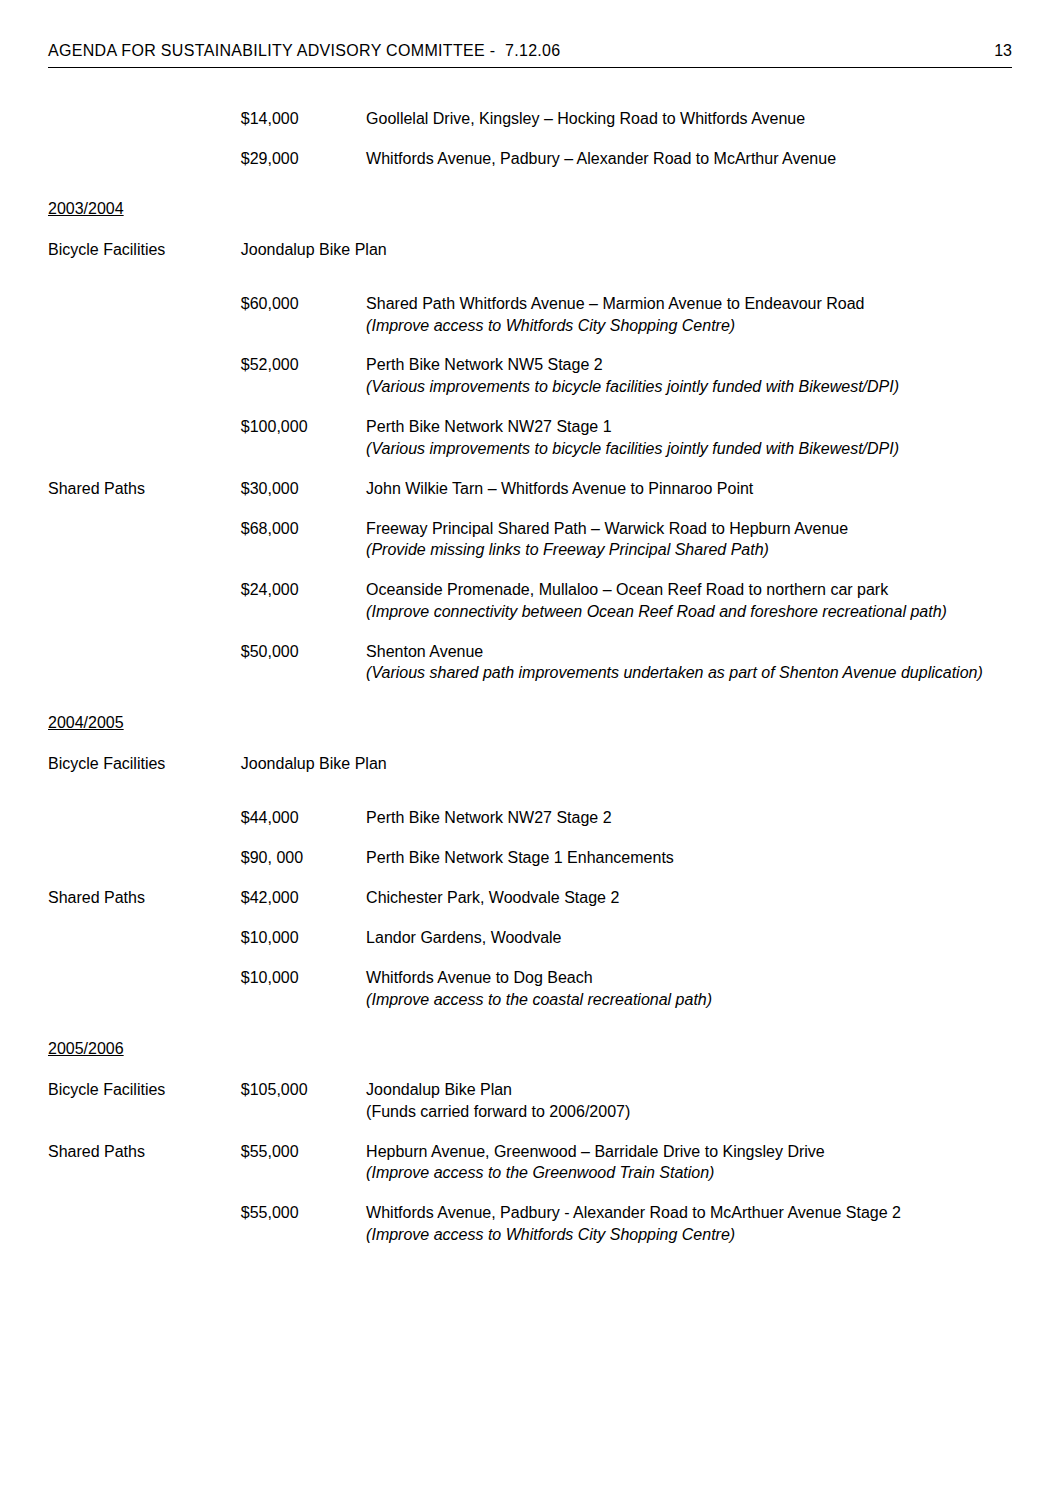AGENDA FOR SUSTAINABILITY ADVISORY COMMITTEE - 7.12.06 13
| | $14,000 | Goollelal Drive, Kingsley – Hocking Road to Whitfords Avenue |
| | $29,000 | Whitfords Avenue, Padbury – Alexander Road to McArthur Avenue |
2003/2004
| Bicycle Facilities | Joondalup Bike Plan |
| | $60,000 | Shared Path Whitfords Avenue – Marmion Avenue to Endeavour Road (Improve access to Whitfords City Shopping Centre) |
| | $52,000 | Perth Bike Network NW5 Stage 2 (Various improvements to bicycle facilities jointly funded with Bikewest/DPI) |
| | $100,000 | Perth Bike Network NW27 Stage 1 (Various improvements to bicycle facilities jointly funded with Bikewest/DPI) |
| Shared Paths | $30,000 | John Wilkie Tarn – Whitfords Avenue to Pinnaroo Point |
| | $68,000 | Freeway Principal Shared Path – Warwick Road to Hepburn Avenue (Provide missing links to Freeway Principal Shared Path) |
| | $24,000 | Oceanside Promenade, Mullaloo – Ocean Reef Road to northern car park (Improve connectivity between Ocean Reef Road and foreshore recreational path) |
| | $50,000 | Shenton Avenue (Various shared path improvements undertaken as part of Shenton Avenue duplication) |
2004/2005
| Bicycle Facilities | Joondalup Bike Plan |
| | $44,000 | Perth Bike Network NW27 Stage 2 |
| | $90, 000 | Perth Bike Network Stage 1 Enhancements |
| Shared Paths | $42,000 | Chichester Park, Woodvale Stage 2 |
| | $10,000 | Landor Gardens, Woodvale |
| | $10,000 | Whitfords Avenue to Dog Beach (Improve access to the coastal recreational path) |
2005/2006
| Bicycle Facilities | $105,000 | Joondalup Bike Plan (Funds carried forward to 2006/2007) |
| Shared Paths | $55,000 | Hepburn Avenue, Greenwood – Barridale Drive to Kingsley Drive (Improve access to the Greenwood Train Station) |
| | $55,000 | Whitfords Avenue, Padbury - Alexander Road to McArthuer Avenue Stage 2 (Improve access to Whitfords City Shopping Centre) |